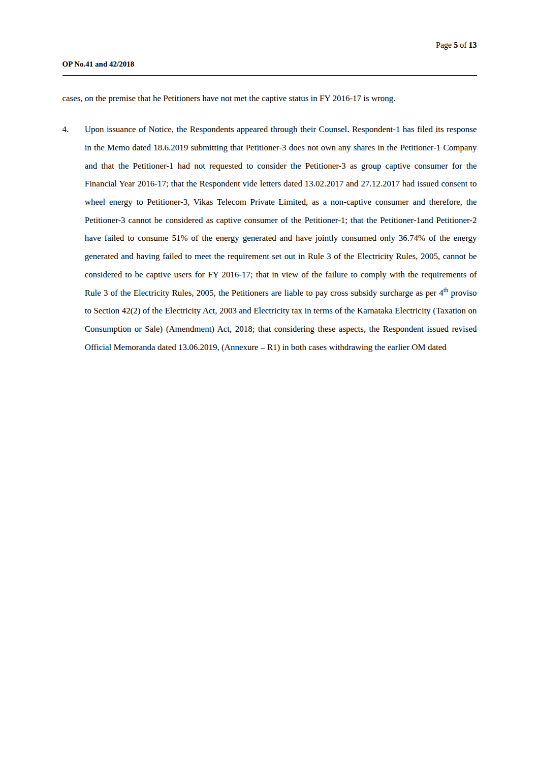Page 5 of 13
OP No.41 and 42/2018
cases, on the premise that he Petitioners have not met the captive status in FY 2016-17 is wrong.
Upon issuance of Notice, the Respondents appeared through their Counsel. Respondent-1 has filed its response in the Memo dated 18.6.2019 submitting that Petitioner-3 does not own any shares in the Petitioner-1 Company and that the Petitioner-1 had not requested to consider the Petitioner-3 as group captive consumer for the Financial Year 2016-17; that the Respondent vide letters dated 13.02.2017 and 27.12.2017 had issued consent to wheel energy to Petitioner-3, Vikas Telecom Private Limited, as a non-captive consumer and therefore, the Petitioner-3 cannot be considered as captive consumer of the Petitioner-1; that the Petitioner-1and Petitioner-2 have failed to consume 51% of the energy generated and have jointly consumed only 36.74% of the energy generated and having failed to meet the requirement set out in Rule 3 of the Electricity Rules, 2005, cannot be considered to be captive users for FY 2016-17; that in view of the failure to comply with the requirements of Rule 3 of the Electricity Rules, 2005, the Petitioners are liable to pay cross subsidy surcharge as per 4th proviso to Section 42(2) of the Electricity Act, 2003 and Electricity tax in terms of the Karnataka Electricity (Taxation on Consumption or Sale) (Amendment) Act, 2018; that considering these aspects, the Respondent issued revised Official Memoranda dated 13.06.2019, (Annexure – R1) in both cases withdrawing the earlier OM dated